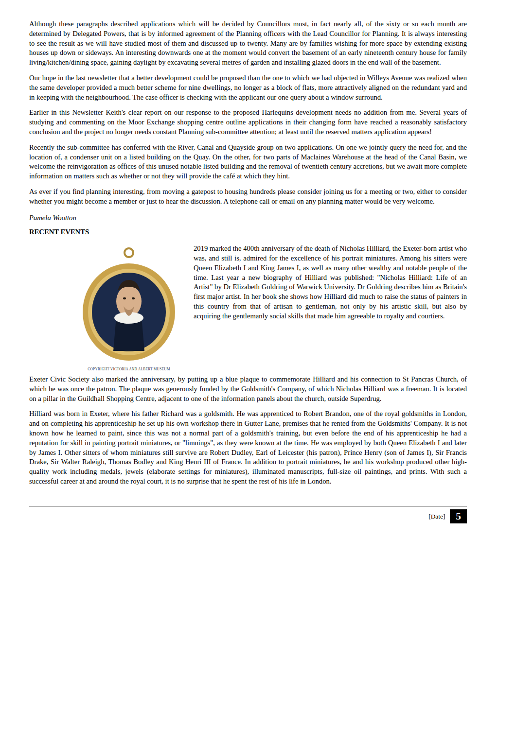Although these paragraphs described applications which will be decided by Councillors most, in fact nearly all, of the sixty or so each month are determined by Delegated Powers, that is by informed agreement of the Planning officers with the Lead Councillor for Planning. It is always interesting to see the result as we will have studied most of them and discussed up to twenty. Many are by families wishing for more space by extending existing houses up down or sideways. An interesting downwards one at the moment would convert the basement of an early nineteenth century house for family living/kitchen/dining space, gaining daylight by excavating several metres of garden and installing glazed doors in the end wall of the basement.
Our hope in the last newsletter that a better development could be proposed than the one to which we had objected in Willeys Avenue was realized when the same developer provided a much better scheme for nine dwellings, no longer as a block of flats, more attractively aligned on the redundant yard and in keeping with the neighbourhood. The case officer is checking with the applicant our one query about a window surround.
Earlier in this Newsletter Keith's clear report on our response to the proposed Harlequins development needs no addition from me. Several years of studying and commenting on the Moor Exchange shopping centre outline applications in their changing form have reached a reasonably satisfactory conclusion and the project no longer needs constant Planning sub-committee attention; at least until the reserved matters application appears!
Recently the sub-committee has conferred with the River, Canal and Quayside group on two applications. On one we jointly query the need for, and the location of, a condenser unit on a listed building on the Quay. On the other, for two parts of Maclaines Warehouse at the head of the Canal Basin, we welcome the reinvigoration as offices of this unused notable listed building and the removal of twentieth century accretions, but we await more complete information on matters such as whether or not they will provide the café at which they hint.
As ever if you find planning interesting, from moving a gatepost to housing hundreds please consider joining us for a meeting or two, either to consider whether you might become a member or just to hear the discussion. A telephone call or email on any planning matter would be very welcome.
Pamela Wootton
RECENT EVENTS
COPYRIGHT VICTORIA AND ALBERT MUSEUM
2019 marked the 400th anniversary of the death of Nicholas Hilliard, the Exeter-born artist who was, and still is, admired for the excellence of his portrait miniatures. Among his sitters were Queen Elizabeth I and King James I, as well as many other wealthy and notable people of the time. Last year a new biography of Hilliard was published: "Nicholas Hilliard: Life of an Artist" by Dr Elizabeth Goldring of Warwick University. Dr Goldring describes him as Britain's first major artist. In her book she shows how Hilliard did much to raise the status of painters in this country from that of artisan to gentleman, not only by his artistic skill, but also by acquiring the gentlemanly social skills that made him agreeable to royalty and courtiers.
Exeter Civic Society also marked the anniversary, by putting up a blue plaque to commemorate Hilliard and his connection to St Pancras Church, of which he was once the patron. The plaque was generously funded by the Goldsmith's Company, of which Nicholas Hilliard was a freeman. It is located on a pillar in the Guildhall Shopping Centre, adjacent to one of the information panels about the church, outside Superdrug.
Hilliard was born in Exeter, where his father Richard was a goldsmith. He was apprenticed to Robert Brandon, one of the royal goldsmiths in London, and on completing his apprenticeship he set up his own workshop there in Gutter Lane, premises that he rented from the Goldsmiths' Company. It is not known how he learned to paint, since this was not a normal part of a goldsmith's training, but even before the end of his apprenticeship he had a reputation for skill in painting portrait miniatures, or "limnings", as they were known at the time. He was employed by both Queen Elizabeth I and later by James I. Other sitters of whom miniatures still survive are Robert Dudley, Earl of Leicester (his patron), Prince Henry (son of James I), Sir Francis Drake, Sir Walter Raleigh, Thomas Bodley and King Henri III of France. In addition to portrait miniatures, he and his workshop produced other high-quality work including medals, jewels (elaborate settings for miniatures), illuminated manuscripts, full-size oil paintings, and prints. With such a successful career at and around the royal court, it is no surprise that he spent the rest of his life in London.
[Date] 5